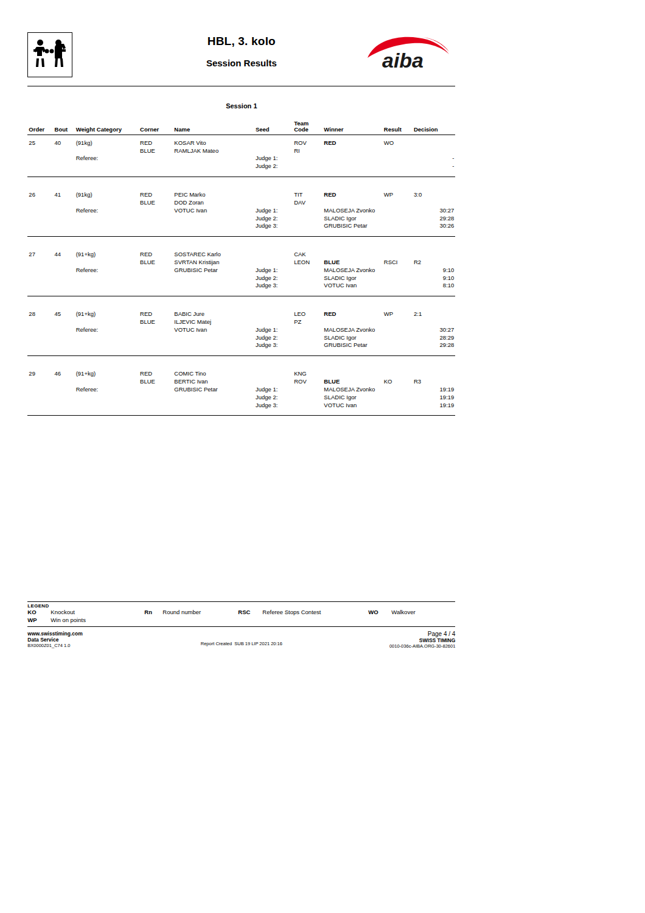HBL, 3. kolo
Session Results
aiba
Session 1
| Order | Bout | Weight Category | Corner | Name | Seed | Team Code | Winner | Result | Decision |
| --- | --- | --- | --- | --- | --- | --- | --- | --- | --- |
| 25 | 40 | (91kg) | RED | KOSAR Vito | | ROV | RED | WO | |
| | | | BLUE | RAMLJAK Mateo | | RI | | | |
| | | Referee: | | | Judge 1: | | | | - |
| | | | | | Judge 2: | | | | - |
| 26 | 41 | (91kg) | RED | PEIC Marko | | TIT | RED | WP | 3:0 |
| | | | BLUE | DOD Zoran | | DAV | | | |
| | | Referee: | | VOTUC Ivan | Judge 1: | | MALOSEJA Zvonko | | 30:27 |
| | | | | | Judge 2: | | SLADIC Igor | | 29:28 |
| | | | | | Judge 3: | | GRUBISIC Petar | | 30:26 |
| 27 | 44 | (91+kg) | RED | SOSTAREC Karlo | | CAK | | | |
| | | | BLUE | SVRTAN Kristijan | | LEON | BLUE | RSCI | R2 |
| | | Referee: | | GRUBISIC Petar | Judge 1: | | MALOSEJA Zvonko | | 9:10 |
| | | | | | Judge 2: | | SLADIC Igor | | 9:10 |
| | | | | | Judge 3: | | VOTUC Ivan | | 8:10 |
| 28 | 45 | (91+kg) | RED | BABIC Jure | | LEO | RED | WP | 2:1 |
| | | | BLUE | ILJEVIC Matej | | PZ | | | |
| | | Referee: | | VOTUC Ivan | Judge 1: | | MALOSEJA Zvonko | | 30:27 |
| | | | | | Judge 2: | | SLADIC Igor | | 28:29 |
| | | | | | Judge 3: | | GRUBISIC Petar | | 29:28 |
| 29 | 46 | (91+kg) | RED | COMIC Tino | | KNG | | | |
| | | | BLUE | BERTIC Ivan | | ROV | BLUE | KO | R3 |
| | | Referee: | | GRUBISIC Petar | Judge 1: | | MALOSEJA Zvonko | | 19:19 |
| | | | | | Judge 2: | | SLADIC Igor | | 19:19 |
| | | | | | Judge 3: | | VOTUC Ivan | | 19:19 |
LEGEND
| KO | Knockout | Rn | Round number | RSC | Referee Stops Contest | WO | Walkover |
| WP | Win on points | | | | | | |
www.swisstiming.com
Data Service
BX0000Z01_C74 1.0
Page 4 / 4
SWISS TIMING
0010-036c-AIBA.ORG-30-82601
Report Created SUB 19 LIP 2021 20:16